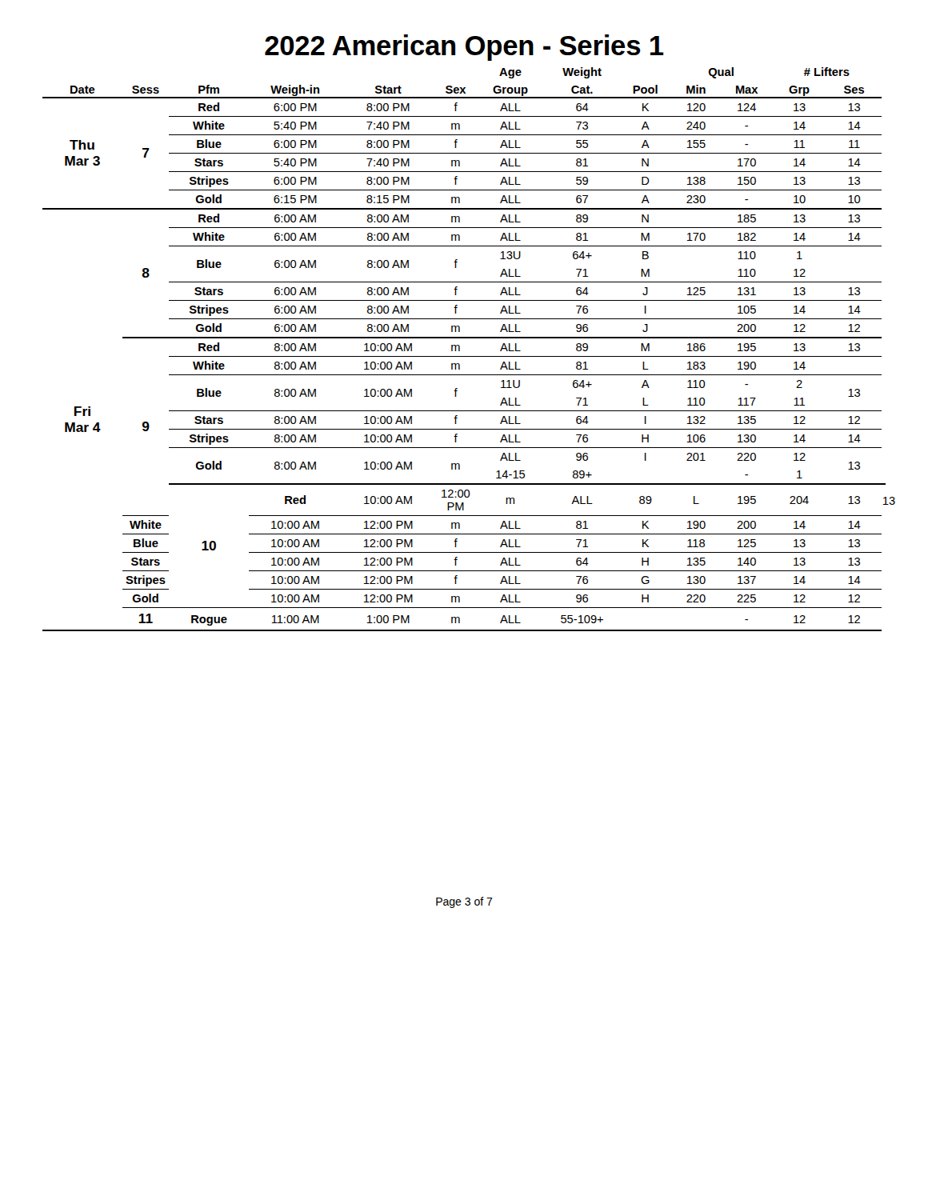2022 American Open - Series 1
| | | | | | | Age | Weight | | Qual | # Lifters |
| --- | --- | --- | --- | --- | --- | --- | --- | --- | --- | --- |
| Date | Sess | Pfm | Weigh-in | Start | Sex | Group | Cat. | Pool | Min | Max | Grp | Ses |
| Thu Mar 3 | 7 | Red | 6:00 PM | 8:00 PM | f | ALL | 64 | K | 120 | 124 | 13 | 13 |
| White | 5:40 PM | 7:40 PM | m | ALL | 73 | A | 240 | - | 14 | 14 |
| Blue | 6:00 PM | 8:00 PM | f | ALL | 55 | A | 155 | - | 11 | 11 |
| Stars | 5:40 PM | 7:40 PM | m | ALL | 81 | N | | 170 | 14 | 14 |
| Stripes | 6:00 PM | 8:00 PM | f | ALL | 59 | D | 138 | 150 | 13 | 13 |
| Gold | 6:15 PM | 8:15 PM | m | ALL | 67 | A | 230 | - | 10 | 10 |
| Fri Mar 4 | 8 | Red | 6:00 AM | 8:00 AM | m | ALL | 89 | N | | 185 | 13 | 13 |
| White | 6:00 AM | 8:00 AM | m | ALL | 81 | M | 170 | 182 | 14 | 14 |
| Blue | 6:00 AM | 8:00 AM | f | 13U | 64+ | B | | 110 | 1 | |
| ALL | 71 | M | | 110 | 12 |
| Stars | 6:00 AM | 8:00 AM | f | ALL | 64 | J | 125 | 131 | 13 | 13 |
| Stripes | 6:00 AM | 8:00 AM | f | ALL | 76 | I | | 105 | 14 | 14 |
| Gold | 6:00 AM | 8:00 AM | m | ALL | 96 | J | | 200 | 12 | 12 |
| 9 | Red | 8:00 AM | 10:00 AM | m | ALL | 89 | M | 186 | 195 | 13 | 13 |
| White | 8:00 AM | 10:00 AM | m | ALL | 81 | L | 183 | 190 | 14 | |
| Blue | 8:00 AM | 10:00 AM | f | 11U | 64+ | A | 110 | - | 2 | 13 |
| ALL | 71 | L | 110 | 117 | 11 |
| Stars | 8:00 AM | 10:00 AM | f | ALL | 64 | I | 132 | 135 | 12 | 12 |
| Stripes | 8:00 AM | 10:00 AM | f | ALL | 76 | H | 106 | 130 | 14 | 14 |
| Gold | 8:00 AM | 10:00 AM | m | ALL | 96 | I | 201 | 220 | 12 | 13 |
| 14-15 | 89+ | | | - | 1 |
| 10 | Red | 10:00 AM | 12:00 PM | m | ALL | 89 | L | 195 | 204 | 13 | 13 |
| White | 10:00 AM | 12:00 PM | m | ALL | 81 | K | 190 | 200 | 14 | 14 |
| Blue | 10:00 AM | 12:00 PM | f | ALL | 71 | K | 118 | 125 | 13 | 13 |
| Stars | 10:00 AM | 12:00 PM | f | ALL | 64 | H | 135 | 140 | 13 | 13 |
| Stripes | 10:00 AM | 12:00 PM | f | ALL | 76 | G | 130 | 137 | 14 | 14 |
| Gold | 10:00 AM | 12:00 PM | m | ALL | 96 | H | 220 | 225 | 12 | 12 |
| 11 | Rogue | 11:00 AM | 1:00 PM | m | ALL | 55-109+ | | | - | 12 | 12 |
Page 3 of 7